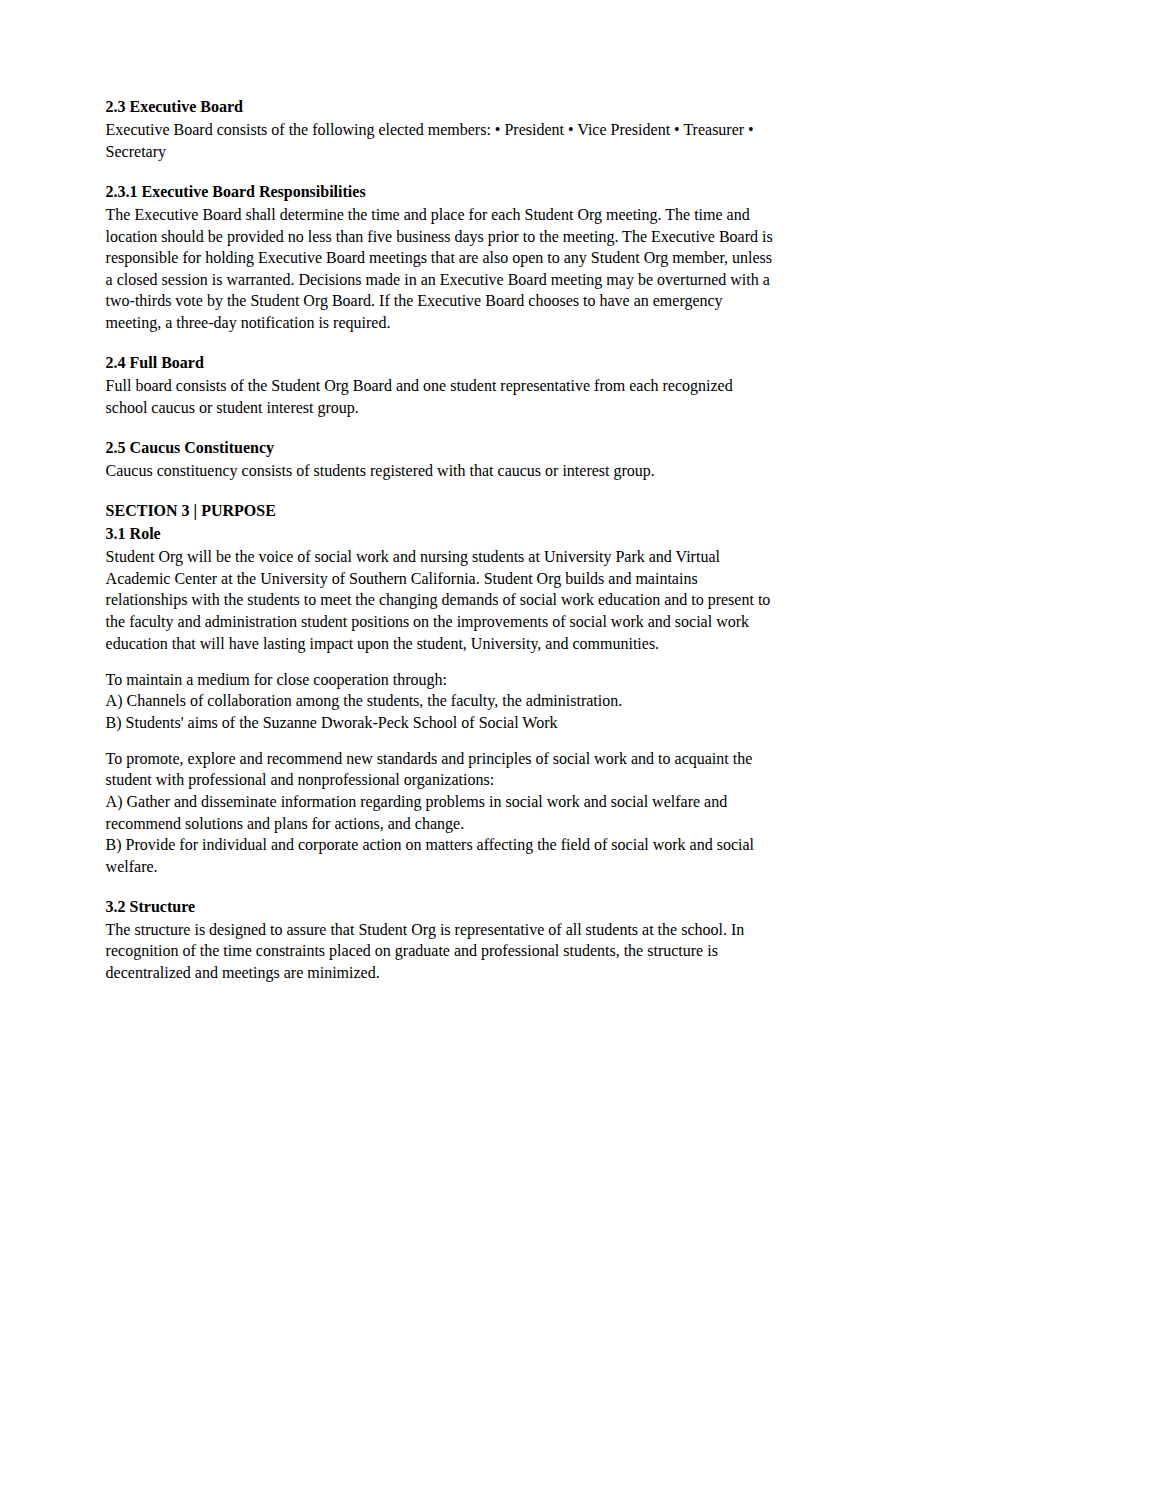2.3 Executive Board
Executive Board consists of the following elected members: • President • Vice President • Treasurer • Secretary
2.3.1 Executive Board Responsibilities
The Executive Board shall determine the time and place for each Student Org meeting. The time and location should be provided no less than five business days prior to the meeting. The Executive Board is responsible for holding Executive Board meetings that are also open to any Student Org member, unless a closed session is warranted. Decisions made in an Executive Board meeting may be overturned with a two-thirds vote by the Student Org Board. If the Executive Board chooses to have an emergency meeting, a three-day notification is required.
2.4 Full Board
Full board consists of the Student Org Board and one student representative from each recognized school caucus or student interest group.
2.5 Caucus Constituency
Caucus constituency consists of students registered with that caucus or interest group.
SECTION 3 | PURPOSE
3.1 Role
Student Org will be the voice of social work and nursing students at University Park and Virtual Academic Center at the University of Southern California. Student Org builds and maintains relationships with the students to meet the changing demands of social work education and to present to the faculty and administration student positions on the improvements of social work and social work education that will have lasting impact upon the student, University, and communities.
To maintain a medium for close cooperation through:
A) Channels of collaboration among the students, the faculty, the administration.
B) Students' aims of the Suzanne Dworak-Peck School of Social Work
To promote, explore and recommend new standards and principles of social work and to acquaint the student with professional and nonprofessional organizations:
A) Gather and disseminate information regarding problems in social work and social welfare and recommend solutions and plans for actions, and change.
B) Provide for individual and corporate action on matters affecting the field of social work and social welfare.
3.2 Structure
The structure is designed to assure that Student Org is representative of all students at the school. In recognition of the time constraints placed on graduate and professional students, the structure is decentralized and meetings are minimized.